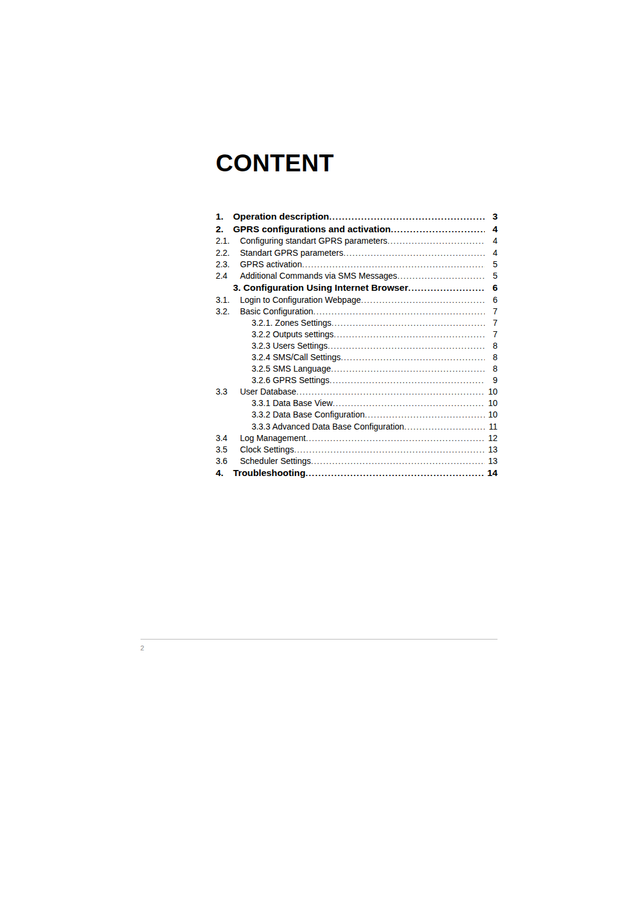CONTENT
1. Operation description .................................................................. 3
2. GPRS configurations and activation ........................................... 4
2.1. Configuring standart GPRS parameters ........................................... 4
2.2. Standart GPRS parameters ..................................................................... 4
2.3. GPRS activation ......................................................................................... 5
2.4 Additional Commands via SMS Messages ....................................... 5
3. Configuration Using Internet Browser .......................................... 6
3.1. Login to Configuration Webpage ....................................................... 6
3.2. Basic Configuration ................................................................................. 7
3.2.1. Zones Settings ............................................................................... 7
3.2.2 Outputs settings ............................................................................. 7
3.2.3 Users Settings ................................................................................ 8
3.2.4 SMS/Call Settings ............................................................................ 8
3.2.5 SMS Language ............................................................................... 8
3.2.6 GPRS Settings ................................................................................ 9
3.3 User Database ......................................................................................... 10
3.3.1 Data Base View ............................................................................. 10
3.3.2 Data Base Configuration ........................................................... 10
3.3.3 Advanced Data Base Configuration ..................................... 11
3.4 Log Management ..................................................................................... 12
3.5 Clock Settings .......................................................................................... 13
3.6 Scheduler Settings ................................................................................. 13
4. Troubleshooting ....................................................................... 14
2